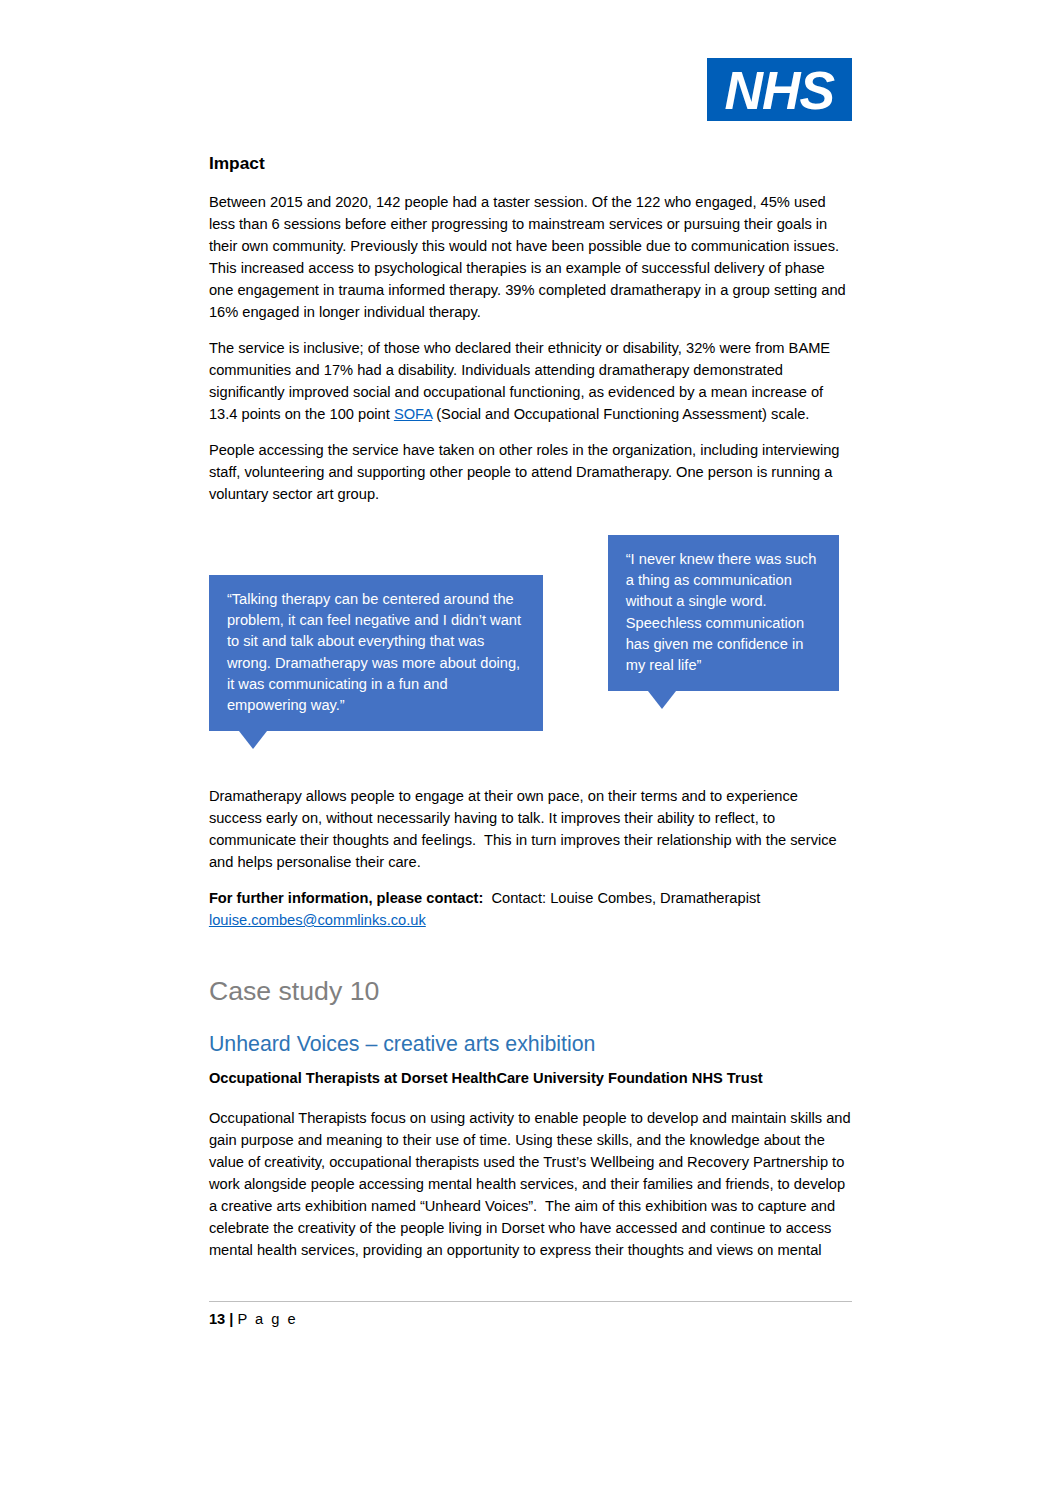NHS
Impact
Between 2015 and 2020, 142 people had a taster session. Of the 122 who engaged, 45% used less than 6 sessions before either progressing to mainstream services or pursuing their goals in their own community. Previously this would not have been possible due to communication issues. This increased access to psychological therapies is an example of successful delivery of phase one engagement in trauma informed therapy. 39% completed dramatherapy in a group setting and 16% engaged in longer individual therapy.
The service is inclusive; of those who declared their ethnicity or disability, 32% were from BAME communities and 17% had a disability. Individuals attending dramatherapy demonstrated significantly improved social and occupational functioning, as evidenced by a mean increase of 13.4 points on the 100 point SOFA (Social and Occupational Functioning Assessment) scale.
People accessing the service have taken on other roles in the organization, including interviewing staff, volunteering and supporting other people to attend Dramatherapy. One person is running a voluntary sector art group.
“I never knew there was such a thing as communication without a single word. Speechless communication has given me confidence in my real life”
“Talking therapy can be centered around the problem, it can feel negative and I didn’t want to sit and talk about everything that was wrong. Dramatherapy was more about doing, it was communicating in a fun and empowering way.”
Dramatherapy allows people to engage at their own pace, on their terms and to experience success early on, without necessarily having to talk. It improves their ability to reflect, to communicate their thoughts and feelings. This in turn improves their relationship with the service and helps personalise their care.
For further information, please contact: Contact: Louise Combes, Dramatherapist
louise.combes@commlinks.co.uk
Case study 10
Unheard Voices – creative arts exhibition
Occupational Therapists at Dorset HealthCare University Foundation NHS Trust
Occupational Therapists focus on using activity to enable people to develop and maintain skills and gain purpose and meaning to their use of time. Using these skills, and the knowledge about the value of creativity, occupational therapists used the Trust’s Wellbeing and Recovery Partnership to work alongside people accessing mental health services, and their families and friends, to develop a creative arts exhibition named “Unheard Voices”. The aim of this exhibition was to capture and celebrate the creativity of the people living in Dorset who have accessed and continue to access mental health services, providing an opportunity to express their thoughts and views on mental
13 | P a g e